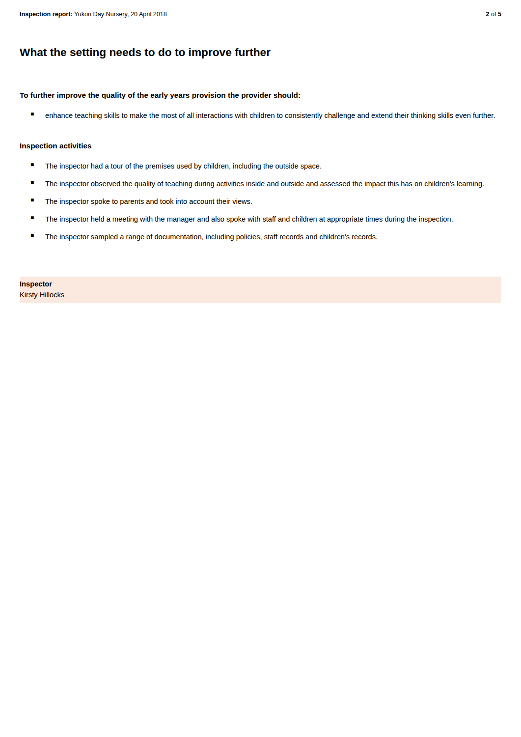Inspection report: Yukon Day Nursery, 20 April 2018
2 of 5
What the setting needs to do to improve further
To further improve the quality of the early years provision the provider should:
enhance teaching skills to make the most of all interactions with children to consistently challenge and extend their thinking skills even further.
Inspection activities
The inspector had a tour of the premises used by children, including the outside space.
The inspector observed the quality of teaching during activities inside and outside and assessed the impact this has on children's learning.
The inspector spoke to parents and took into account their views.
The inspector held a meeting with the manager and also spoke with staff and children at appropriate times during the inspection.
The inspector sampled a range of documentation, including policies, staff records and children's records.
Inspector
Kirsty Hillocks